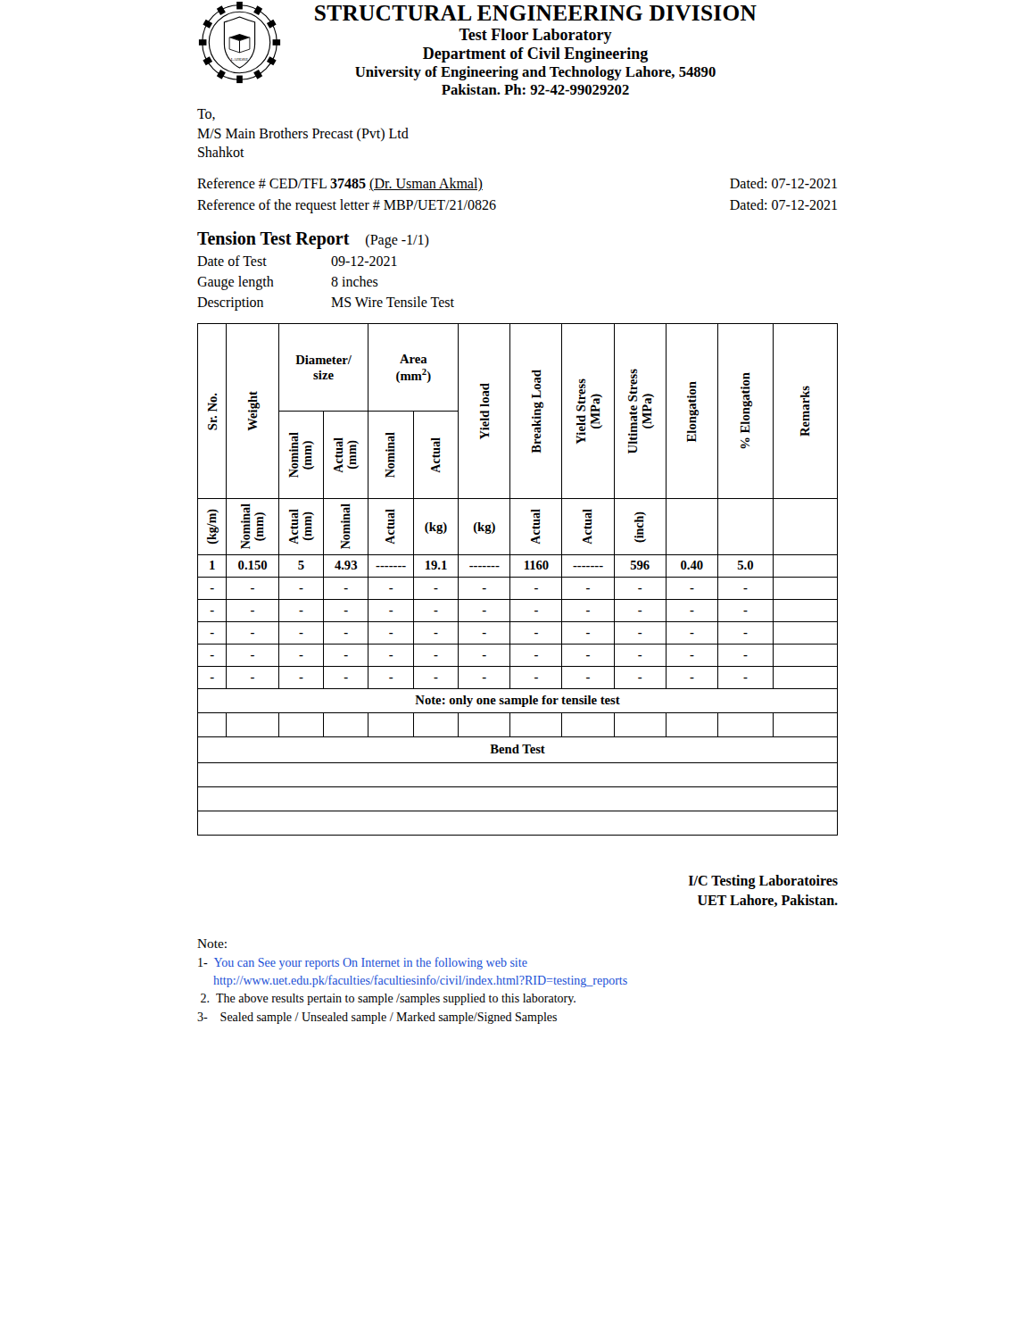LAHORE
STRUCTURAL ENGINEERING DIVISION
Test Floor Laboratory
Department of Civil Engineering
University of Engineering and Technology Lahore, 54890
Pakistan. Ph: 92-42-99029202
To,
M/S Main Brothers Precast (Pvt) Ltd
Shahkot
Reference # CED/TFL 37485 (Dr. Usman Akmal)
Dated: 07-12-2021
Reference of the request letter # MBP/UET/21/0826
Dated: 07-12-2021
Tension Test Report
(Page -1/1)
Date of Test09-12-2021
Gauge length8 inches
Description MS Wire Tensile Test
| Sr. No. | Weight | Diameter/ size | Area (mm 2 ) | Yield load | Breaking Load | Yield Stress (MPa) | Ultimate Stress (MPa) | Elongation | % Elongation | Remarks |
| --- | --- | --- | --- | --- | --- | --- | --- | --- | --- | --- |
| Nominal (mm) | Actual (mm) | Nominal | Actual |
| (kg/m) | Nominal (mm) | Actual (mm) | Nominal | Actual | (kg) | (kg) | Actual | Actual | (inch) | | | |
| 1 | 0.150 | 5 | 4.93 | ------- | 19.1 | ------- | 1160 | ------- | 596 | 0.40 | 5.0 | |
| - | - | - | - | - | - | - | - | - | - | - | - | |
| - | - | - | - | - | - | - | - | - | - | - | - | |
| - | - | - | - | - | - | - | - | - | - | - | - | |
| - | - | - | - | - | - | - | - | - | - | - | - | |
| - | - | - | - | - | - | - | - | - | - | - | - | |
| Note: only one sample for tensile test |
| Bend Test |
I/C Testing Laboratoires
UET Lahore, Pakistan.
Note:
1- You can See your reports On Internet in the following web site
http://www.uet.edu.pk/faculties/facultiesinfo/civil/index.html?RID=testing_reports
2. The above results pertain to sample /samples supplied to this laboratory.
3- Sealed sample / Unsealed sample / Marked sample/Signed Samples